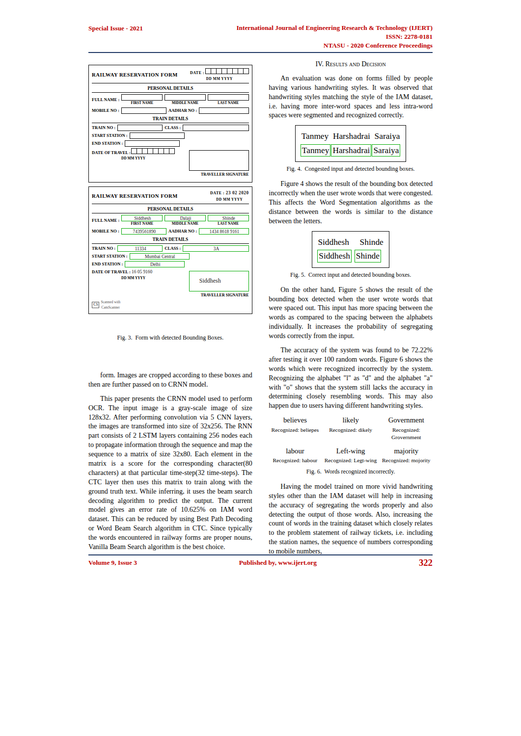Special Issue - 2021
International Journal of Engineering Research & Technology (IJERT)
ISSN: 2278-0181
NTASU - 2020 Conference Proceedings
RAILWAY RESERVATION FORM DATE :
DD MM YYYY
PERSONAL DETAILS
FULL NAME :
FIRST NAME
MIDDLE NAME
LAST NAME
MOBILE NO :
AADHAR NO :
TRAIN DETAILS
TRAIN NO :
CLASS :
START STATION :
END STATION :
DATE OF TRAVEL :
DD MM YYYY
TRAVELLER SIGNATURE
RAILWAY RESERVATION FORM DATE : 23 02 2020
DD MM YYYY
PERSONAL DETAILS
FULL NAME :
Siddhesh
FIRST NAME
Dalaji
MIDDLE NAME
Shinde
LAST NAME
MOBILE NO :
7439561890
AADHAR NO :
1434 8618 9161
TRAIN DETAILS
TRAIN NO :
11334
CLASS :
3A
START STATION :
Mumbai Central
END STATION :
Delhi
DATE OF TRAVEL : 16 05 9160
DD MM YYYY
Siddhesh
TRAVELLER SIGNATURE
CS Scanned with
CamScanner
Fig. 3. Form with detected Bounding Boxes.
form. Images are cropped according to these boxes and then are further passed on to CRNN model.
This paper presents the CRNN model used to perform OCR. The input image is a gray-scale image of size 128x32. After performing convolution via 5 CNN layers, the images are transformed into size of 32x256. The RNN part consists of 2 LSTM layers containing 256 nodes each to propagate information through the sequence and map the sequence to a matrix of size 32x80. Each element in the matrix is a score for the corresponding character(80 characters) at that particular time-step(32 time-steps). The CTC layer then uses this matrix to train along with the ground truth text. While inferring, it uses the beam search decoding algorithm to predict the output. The current model gives an error rate of 10.625% on IAM word dataset. This can be reduced by using Best Path Decoding or Word Beam Search algorithm in CTC. Since typically the words encountered in railway forms are proper nouns, Vanilla Beam Search algorithm is the best choice.
IV. Results and Decision
An evaluation was done on forms filled by people having various handwriting styles. It was observed that handwriting styles matching the style of the IAM dataset, i.e. having more inter-word spaces and less intra-word spaces were segmented and recognized correctly.
Tanmey Harshadrai Saraiya
Tanmey Harshadrai Saraiya
Fig. 4. Congested input and detected bounding boxes.
Figure 4 shows the result of the bounding box detected incorrectly when the user wrote words that were congested. This affects the Word Segmentation algorithms as the distance between the words is similar to the distance between the letters.
Siddhesh Shinde
Siddhesh Shinde
Fig. 5. Correct input and detected bounding boxes.
On the other hand, Figure 5 shows the result of the bounding box detected when the user wrote words that were spaced out. This input has more spacing between the words as compared to the spacing between the alphabets individually. It increases the probability of segregating words correctly from the input.
The accuracy of the system was found to be 72.22% after testing it over 100 random words. Figure 6 shows the words which were recognized incorrectly by the system. Recognizing the alphabet "l" as "d" and the alphabet "a" with "o" shows that the system still lacks the accuracy in determining closely resembling words. This may also happen due to users having different handwriting styles.
believes
Recognized: beliepes
likely
Recognized: dikely
Government
Recognized: Grovernment
labour
Recognized: habour
Left-wing
Recognized: Legt-wing
majority
Recognized: mojority
Fig. 6. Words recognized incorrectly.
Having the model trained on more vivid handwriting styles other than the IAM dataset will help in increasing the accuracy of segregating the words properly and also detecting the output of those words. Also, increasing the count of words in the training dataset which closely relates to the problem statement of railway tickets, i.e. including the station names, the sequence of numbers corresponding to mobile numbers,
Volume 9, Issue 3
Published by, www.ijert.org
322